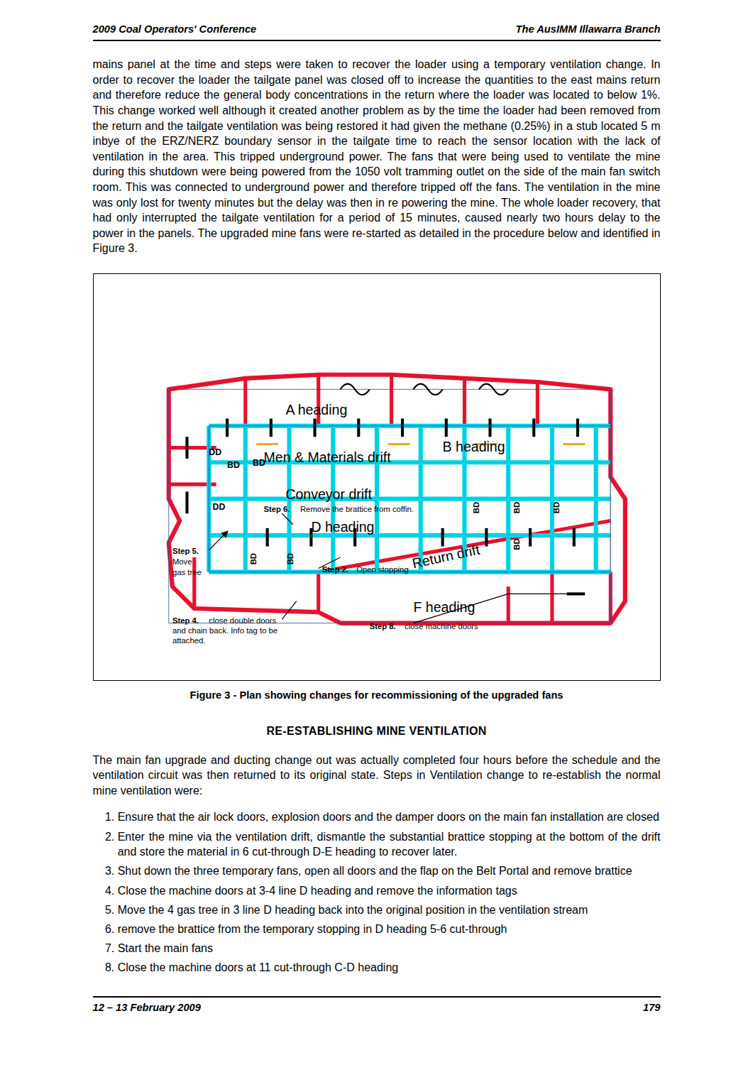2009 Coal Operators' Conference The AusIMM Illawarra Branch
mains panel at the time and steps were taken to recover the loader using a temporary ventilation change. In order to recover the loader the tailgate panel was closed off to increase the quantities to the east mains return and therefore reduce the general body concentrations in the return where the loader was located to below 1%. This change worked well although it created another problem as by the time the loader had been removed from the return and the tailgate ventilation was being restored it had given the methane (0.25%) in a stub located 5 m inbye of the ERZ/NERZ boundary sensor in the tailgate time to reach the sensor location with the lack of ventilation in the area. This tripped underground power. The fans that were being used to ventilate the mine during this shutdown were being powered from the 1050 volt tramming outlet on the side of the main fan switch room. This was connected to underground power and therefore tripped off the fans. The ventilation in the mine was only lost for twenty minutes but the delay was then in re powering the mine. The whole loader recovery, that had only interrupted the tailgate ventilation for a period of 15 minutes, caused nearly two hours delay to the power in the panels. The upgraded mine fans were re-started as detailed in the procedure below and identified in Figure 3.
A heading B heading Men & Materials drift Conveyor drift D heading Return drift F heading DD BD BD DD BD BD BD BD BD BD Step 6. Remove the brattice from coffin. Step 5. Move gas tree Step 2. Open stopping Step 4. close double doors and chain back. Info tag to be attached. Step 8. close machine doors
Figure 3 - Plan showing changes for recommissioning of the upgraded fans
RE-ESTABLISHING MINE VENTILATION
The main fan upgrade and ducting change out was actually completed four hours before the schedule and the ventilation circuit was then returned to its original state. Steps in Ventilation change to re-establish the normal mine ventilation were:
Ensure that the air lock doors, explosion doors and the damper doors on the main fan installation are closed
Enter the mine via the ventilation drift, dismantle the substantial brattice stopping at the bottom of the drift and store the material in 6 cut-through D-E heading to recover later.
Shut down the three temporary fans, open all doors and the flap on the Belt Portal and remove brattice
Close the machine doors at 3-4 line D heading and remove the information tags
Move the 4 gas tree in 3 line D heading back into the original position in the ventilation stream
remove the brattice from the temporary stopping in D heading 5-6 cut-through
Start the main fans
Close the machine doors at 11 cut-through C-D heading
12 – 13 February 2009 179